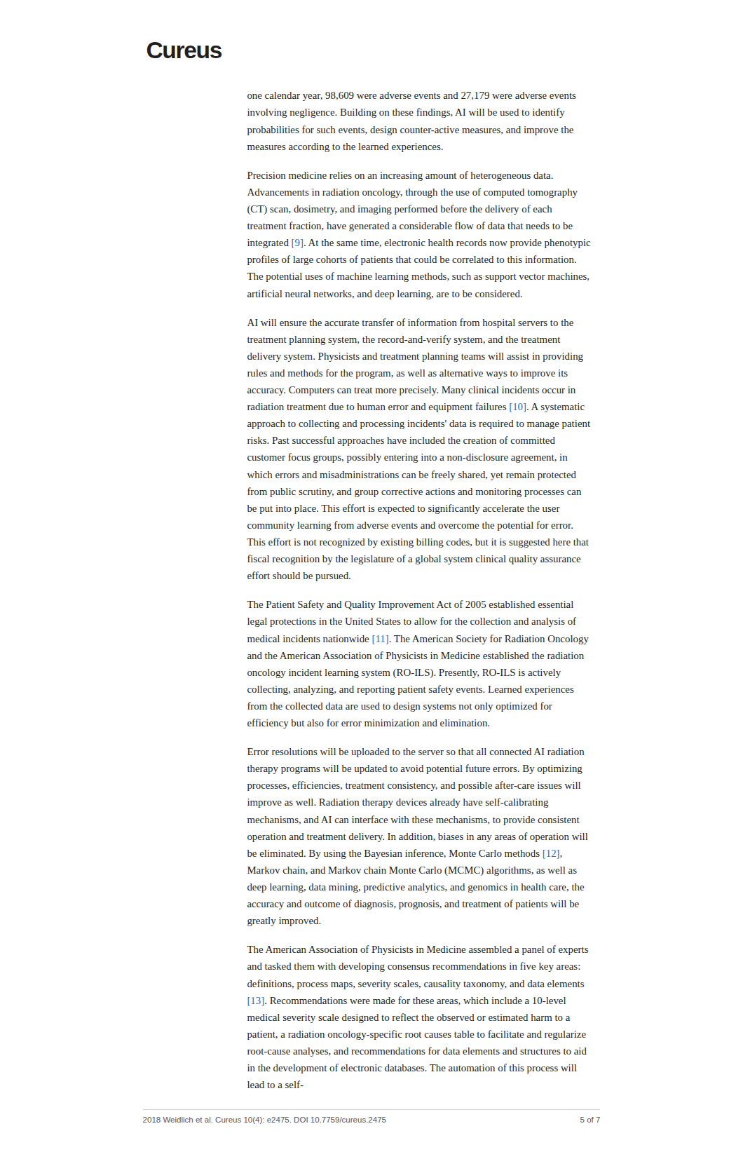Cureus
one calendar year, 98,609 were adverse events and 27,179 were adverse events involving negligence. Building on these findings, AI will be used to identify probabilities for such events, design counter-active measures, and improve the measures according to the learned experiences.
Precision medicine relies on an increasing amount of heterogeneous data. Advancements in radiation oncology, through the use of computed tomography (CT) scan, dosimetry, and imaging performed before the delivery of each treatment fraction, have generated a considerable flow of data that needs to be integrated [9]. At the same time, electronic health records now provide phenotypic profiles of large cohorts of patients that could be correlated to this information. The potential uses of machine learning methods, such as support vector machines, artificial neural networks, and deep learning, are to be considered.
AI will ensure the accurate transfer of information from hospital servers to the treatment planning system, the record-and-verify system, and the treatment delivery system. Physicists and treatment planning teams will assist in providing rules and methods for the program, as well as alternative ways to improve its accuracy. Computers can treat more precisely. Many clinical incidents occur in radiation treatment due to human error and equipment failures [10]. A systematic approach to collecting and processing incidents' data is required to manage patient risks. Past successful approaches have included the creation of committed customer focus groups, possibly entering into a non-disclosure agreement, in which errors and misadministrations can be freely shared, yet remain protected from public scrutiny, and group corrective actions and monitoring processes can be put into place. This effort is expected to significantly accelerate the user community learning from adverse events and overcome the potential for error. This effort is not recognized by existing billing codes, but it is suggested here that fiscal recognition by the legislature of a global system clinical quality assurance effort should be pursued.
The Patient Safety and Quality Improvement Act of 2005 established essential legal protections in the United States to allow for the collection and analysis of medical incidents nationwide [11]. The American Society for Radiation Oncology and the American Association of Physicists in Medicine established the radiation oncology incident learning system (RO-ILS). Presently, RO-ILS is actively collecting, analyzing, and reporting patient safety events. Learned experiences from the collected data are used to design systems not only optimized for efficiency but also for error minimization and elimination.
Error resolutions will be uploaded to the server so that all connected AI radiation therapy programs will be updated to avoid potential future errors. By optimizing processes, efficiencies, treatment consistency, and possible after-care issues will improve as well. Radiation therapy devices already have self-calibrating mechanisms, and AI can interface with these mechanisms, to provide consistent operation and treatment delivery. In addition, biases in any areas of operation will be eliminated. By using the Bayesian inference, Monte Carlo methods [12], Markov chain, and Markov chain Monte Carlo (MCMC) algorithms, as well as deep learning, data mining, predictive analytics, and genomics in health care, the accuracy and outcome of diagnosis, prognosis, and treatment of patients will be greatly improved.
The American Association of Physicists in Medicine assembled a panel of experts and tasked them with developing consensus recommendations in five key areas: definitions, process maps, severity scales, causality taxonomy, and data elements [13]. Recommendations were made for these areas, which include a 10-level medical severity scale designed to reflect the observed or estimated harm to a patient, a radiation oncology-specific root causes table to facilitate and regularize root-cause analyses, and recommendations for data elements and structures to aid in the development of electronic databases. The automation of this process will lead to a self-
2018 Weidlich et al. Cureus 10(4): e2475. DOI 10.7759/cureus.2475 5 of 7